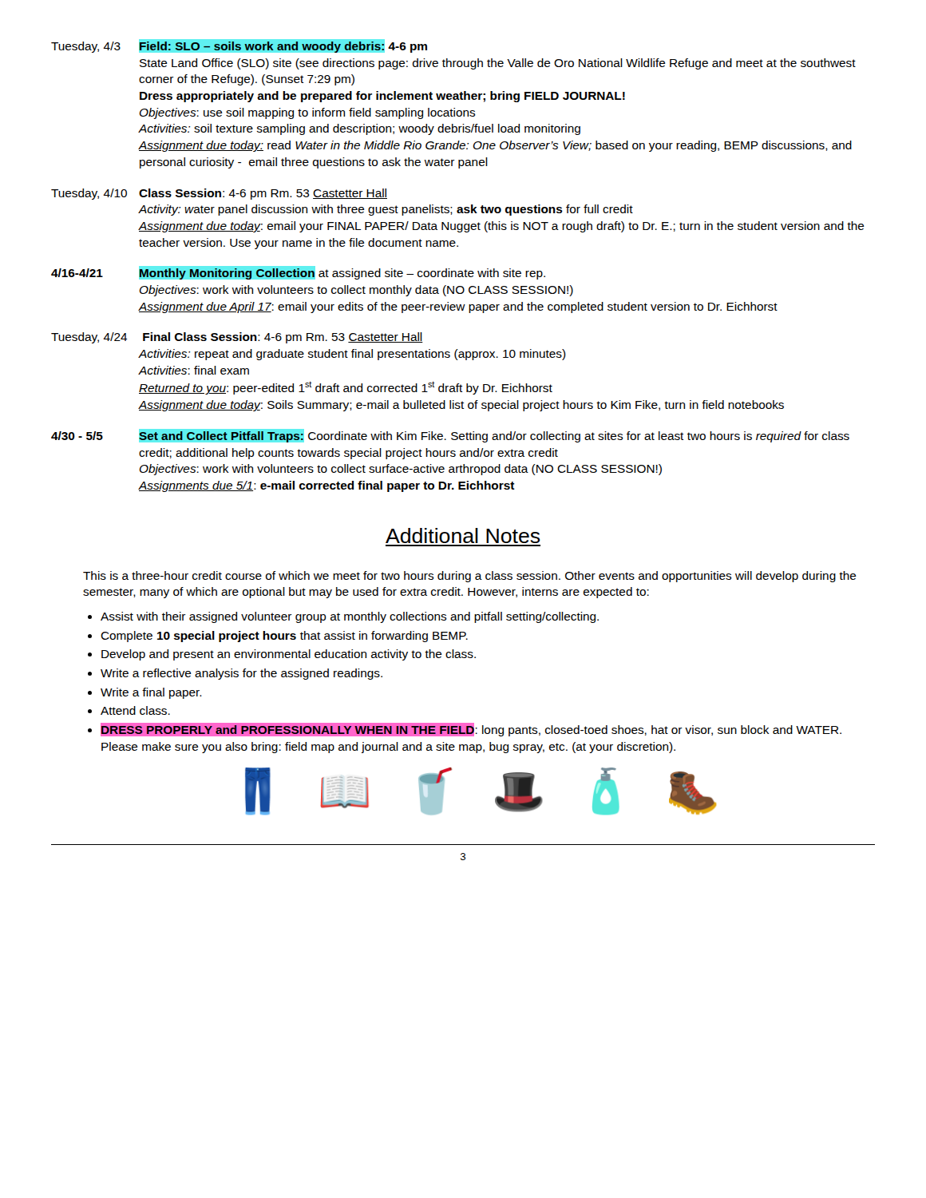Tuesday, 4/3
Field: SLO – soils work and woody debris: 4-6 pm
State Land Office (SLO) site (see directions page: drive through the Valle de Oro National Wildlife Refuge and meet at the southwest corner of the Refuge). (Sunset 7:29 pm)
Dress appropriately and be prepared for inclement weather; bring FIELD JOURNAL!
Objectives: use soil mapping to inform field sampling locations
Activities: soil texture sampling and description; woody debris/fuel load monitoring
Assignment due today: read Water in the Middle Rio Grande: One Observer’s View; based on your reading, BEMP discussions, and personal curiosity - email three questions to ask the water panel
Tuesday, 4/10
Class Session: 4-6 pm Rm. 53 Castetter Hall
Activity: water panel discussion with three guest panelists; ask two questions for full credit
Assignment due today: email your FINAL PAPER/ Data Nugget (this is NOT a rough draft) to Dr. E.; turn in the student version and the teacher version. Use your name in the file document name.
4/16-4/21
Monthly Monitoring Collection at assigned site – coordinate with site rep.
Objectives: work with volunteers to collect monthly data (NO CLASS SESSION!)
Assignment due April 17: email your edits of the peer-review paper and the completed student version to Dr. Eichhorst
Tuesday, 4/24
Final Class Session: 4-6 pm Rm. 53 Castetter Hall
Activities: repeat and graduate student final presentations (approx. 10 minutes)
Activities: final exam
Returned to you: peer-edited 1st draft and corrected 1st draft by Dr. Eichhorst
Assignment due today: Soils Summary; e-mail a bulleted list of special project hours to Kim Fike, turn in field notebooks
4/30 - 5/5
Set and Collect Pitfall Traps: Coordinate with Kim Fike. Setting and/or collecting at sites for at least two hours is required for class credit; additional help counts towards special project hours and/or extra credit
Objectives: work with volunteers to collect surface-active arthropod data (NO CLASS SESSION!)
Assignments due 5/1: e-mail corrected final paper to Dr. Eichhorst
Additional Notes
This is a three-hour credit course of which we meet for two hours during a class session. Other events and opportunities will develop during the semester, many of which are optional but may be used for extra credit. However, interns are expected to:
Assist with their assigned volunteer group at monthly collections and pitfall setting/collecting.
Complete 10 special project hours that assist in forwarding BEMP.
Develop and present an environmental education activity to the class.
Write a reflective analysis for the assigned readings.
Write a final paper.
Attend class.
DRESS PROPERLY and PROFESSIONALLY WHEN IN THE FIELD: long pants, closed-toed shoes, hat or visor, sun block and WATER. Please make sure you also bring: field map and journal and a site map, bug spray, etc. (at your discretion).
👖 📖 🥤 🎩 🧴 🥾
3